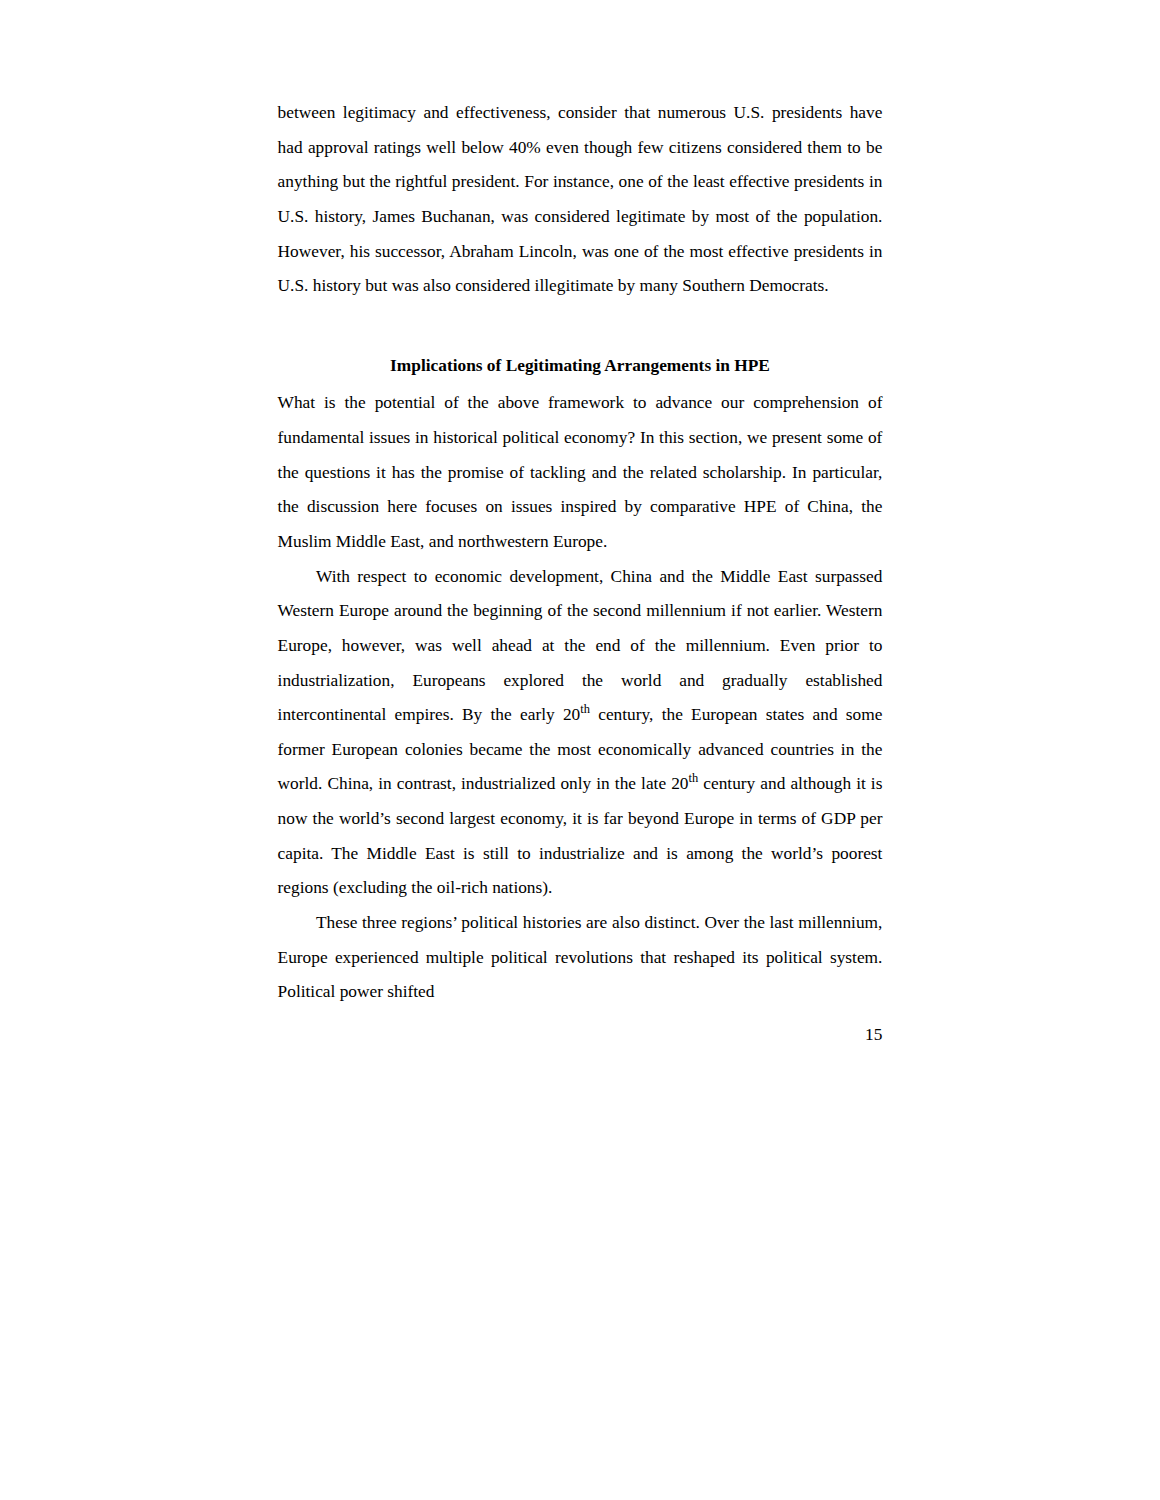between legitimacy and effectiveness, consider that numerous U.S. presidents have had approval ratings well below 40% even though few citizens considered them to be anything but the rightful president. For instance, one of the least effective presidents in U.S. history, James Buchanan, was considered legitimate by most of the population. However, his successor, Abraham Lincoln, was one of the most effective presidents in U.S. history but was also considered illegitimate by many Southern Democrats.
Implications of Legitimating Arrangements in HPE
What is the potential of the above framework to advance our comprehension of fundamental issues in historical political economy? In this section, we present some of the questions it has the promise of tackling and the related scholarship. In particular, the discussion here focuses on issues inspired by comparative HPE of China, the Muslim Middle East, and northwestern Europe.
With respect to economic development, China and the Middle East surpassed Western Europe around the beginning of the second millennium if not earlier. Western Europe, however, was well ahead at the end of the millennium. Even prior to industrialization, Europeans explored the world and gradually established intercontinental empires. By the early 20th century, the European states and some former European colonies became the most economically advanced countries in the world. China, in contrast, industrialized only in the late 20th century and although it is now the world’s second largest economy, it is far beyond Europe in terms of GDP per capita. The Middle East is still to industrialize and is among the world’s poorest regions (excluding the oil-rich nations).
These three regions’ political histories are also distinct. Over the last millennium, Europe experienced multiple political revolutions that reshaped its political system. Political power shifted
15